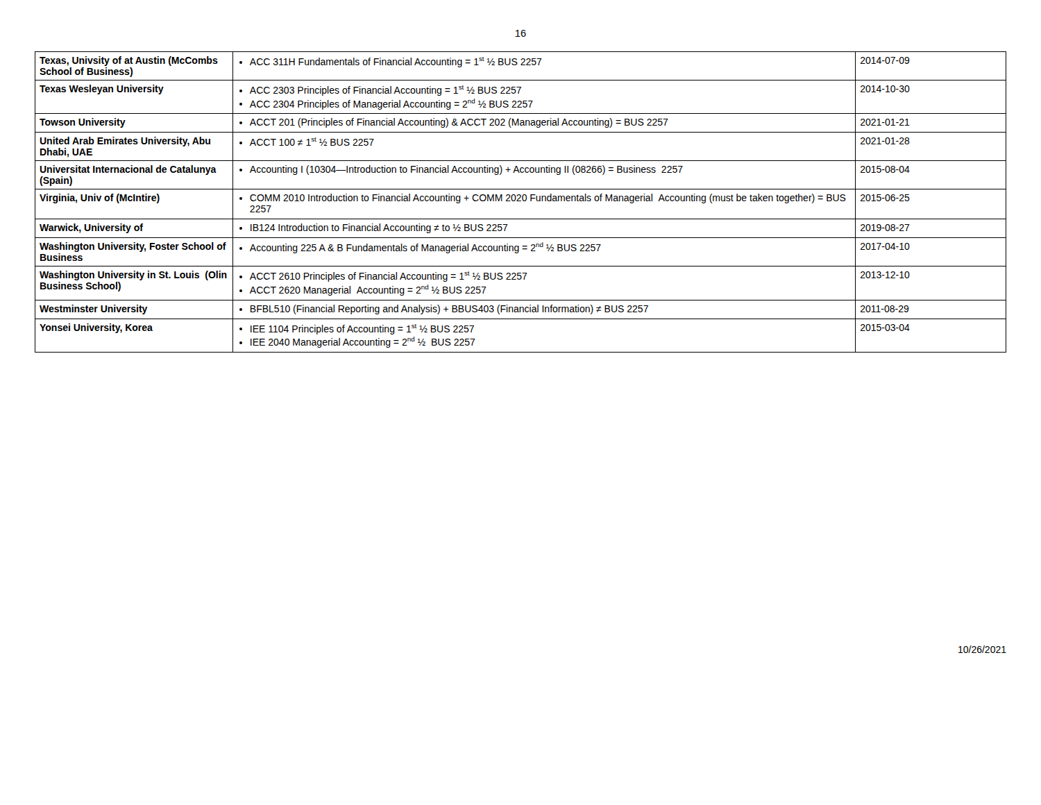16
| Texas, Univsity of at Austin (McCombs School of Business) | ACC 311H Fundamentals of Financial Accounting = 1 st ½ BUS 2257 | 2014-07-09 |
| Texas Wesleyan University | ACC 2303 Principles of Financial Accounting = 1 st ½ BUS 2257 ACC 2304 Principles of Managerial Accounting = 2 nd ½ BUS 2257 | 2014-10-30 |
| Towson University | ACCT 201 (Principles of Financial Accounting) & ACCT 202 (Managerial Accounting) = BUS 2257 | 2021-01-21 |
| United Arab Emirates University, Abu Dhabi, UAE | ACCT 100 ≠ 1 st ½ BUS 2257 | 2021-01-28 |
| Universitat Internacional de Catalunya (Spain) | Accounting I (10304—Introduction to Financial Accounting) + Accounting II (08266) = Business 2257 | 2015-08-04 |
| Virginia, Univ of (McIntire) | COMM 2010 Introduction to Financial Accounting + COMM 2020 Fundamentals of Managerial Accounting (must be taken together) = BUS 2257 | 2015-06-25 |
| Warwick, University of | IB124 Introduction to Financial Accounting ≠ to ½ BUS 2257 | 2019-08-27 |
| Washington University, Foster School of Business | Accounting 225 A & B Fundamentals of Managerial Accounting = 2 nd ½ BUS 2257 | 2017-04-10 |
| Washington University in St. Louis (Olin Business School) | ACCT 2610 Principles of Financial Accounting = 1 st ½ BUS 2257 ACCT 2620 Managerial Accounting = 2 nd ½ BUS 2257 | 2013-12-10 |
| Westminster University | BFBL510 (Financial Reporting and Analysis) + BBUS403 (Financial Information) ≠ BUS 2257 | 2011-08-29 |
| Yonsei University, Korea | IEE 1104 Principles of Accounting = 1 st ½ BUS 2257 IEE 2040 Managerial Accounting = 2 nd ½ BUS 2257 | 2015-03-04 |
10/26/2021